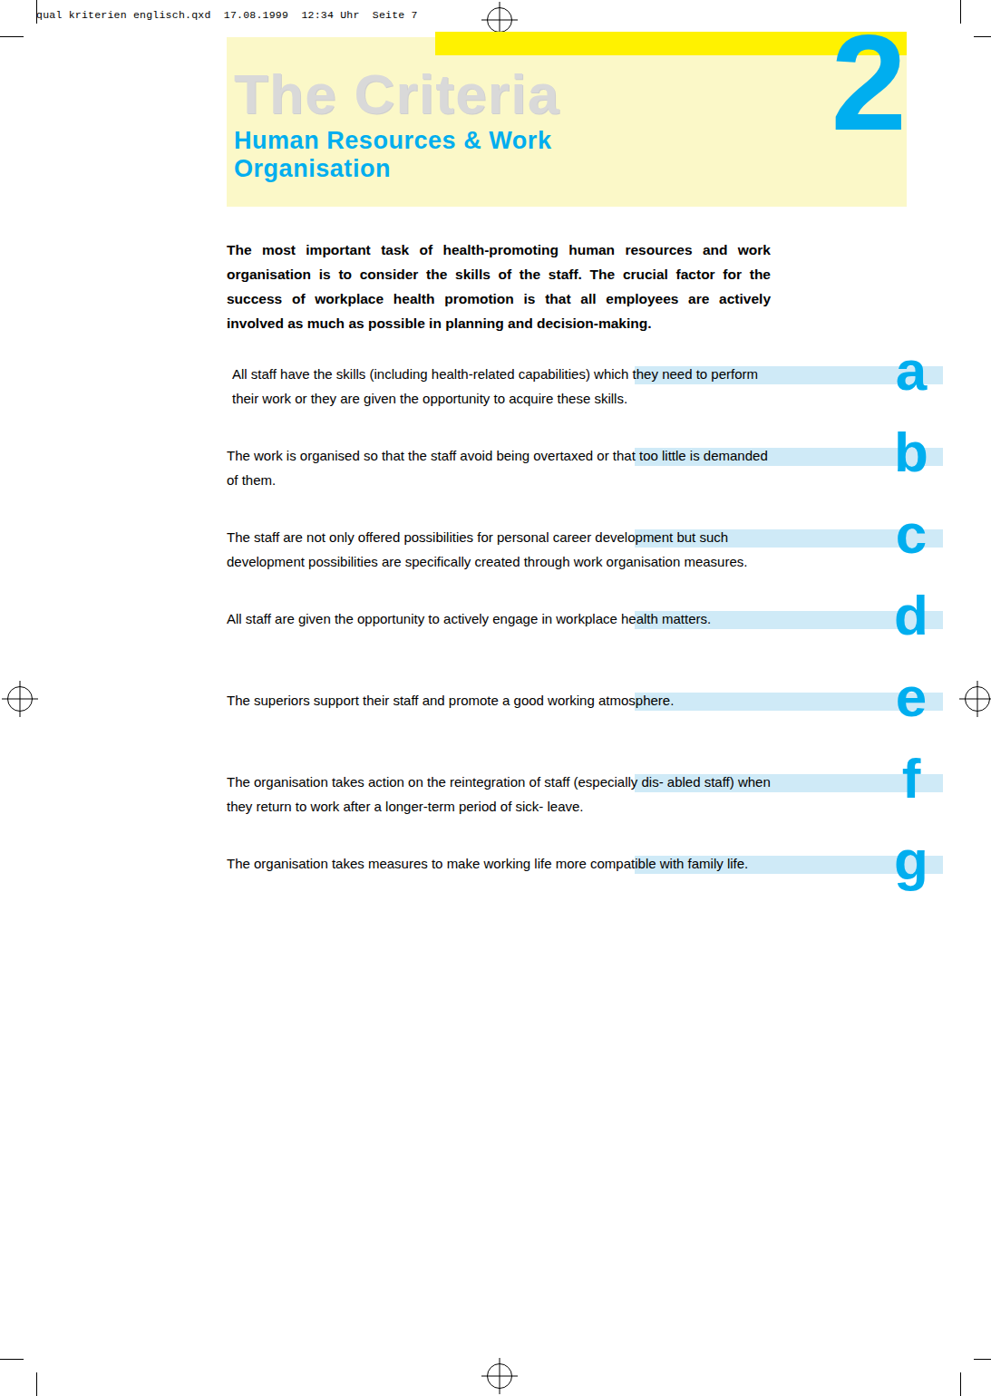qual kriterien englisch.qxd 17.08.1999 12:34 Uhr Seite 7
2
The Criteria
Human Resources & Work
Organisation
The most important task of health-promoting human resources and work organisation is to consider the skills of the staff. The crucial factor for the success of workplace health promotion is that all employees are actively involved as much as possible in planning and decision-making.
a
All staff have the skills (including health-related capabilities) which they need to perform their work or they are given the opportunity to acquire these skills.
b
The work is organised so that the staff avoid being overtaxed or that too little is demanded of them.
c
The staff are not only offered possibilities for personal career development but such development possibilities are specifically created through work organisation measures.
d
All staff are given the opportunity to actively engage in workplace health matters.
e
The superiors support their staff and promote a good working atmosphere.
f
The organisation takes action on the reintegration of staff (especially dis- abled staff) when they return to work after a longer-term period of sick- leave.
g
The organisation takes measures to make working life more compatible with family life.